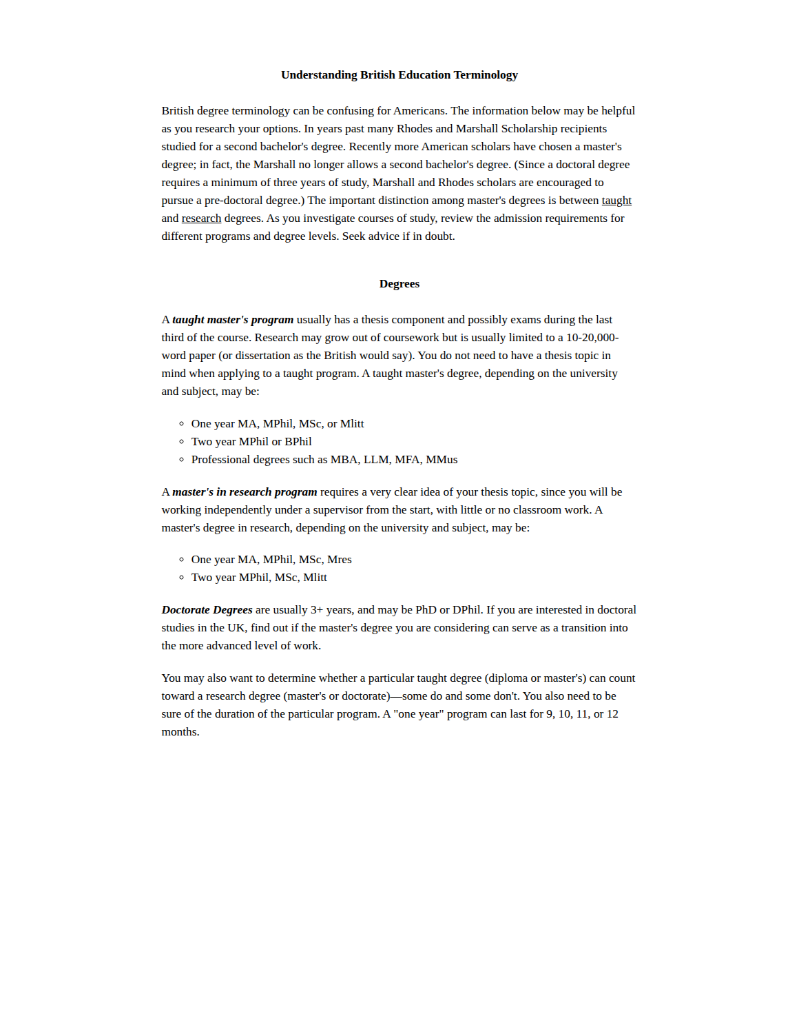Understanding British Education Terminology
British degree terminology can be confusing for Americans. The information below may be helpful as you research your options. In years past many Rhodes and Marshall Scholarship recipients studied for a second bachelor's degree. Recently more American scholars have chosen a master's degree; in fact, the Marshall no longer allows a second bachelor's degree. (Since a doctoral degree requires a minimum of three years of study, Marshall and Rhodes scholars are encouraged to pursue a pre-doctoral degree.) The important distinction among master's degrees is between taught and research degrees. As you investigate courses of study, review the admission requirements for different programs and degree levels. Seek advice if in doubt.
Degrees
A taught master's program usually has a thesis component and possibly exams during the last third of the course. Research may grow out of coursework but is usually limited to a 10-20,000-word paper (or dissertation as the British would say). You do not need to have a thesis topic in mind when applying to a taught program. A taught master's degree, depending on the university and subject, may be:
One year MA, MPhil, MSc, or Mlitt
Two year MPhil or BPhil
Professional degrees such as MBA, LLM, MFA, MMus
A master's in research program requires a very clear idea of your thesis topic, since you will be working independently under a supervisor from the start, with little or no classroom work. A master's degree in research, depending on the university and subject, may be:
One year MA, MPhil, MSc, Mres
Two year MPhil, MSc, Mlitt
Doctorate Degrees are usually 3+ years, and may be PhD or DPhil. If you are interested in doctoral studies in the UK, find out if the master's degree you are considering can serve as a transition into the more advanced level of work.
You may also want to determine whether a particular taught degree (diploma or master's) can count toward a research degree (master's or doctorate)—some do and some don't. You also need to be sure of the duration of the particular program. A "one year" program can last for 9, 10, 11, or 12 months.